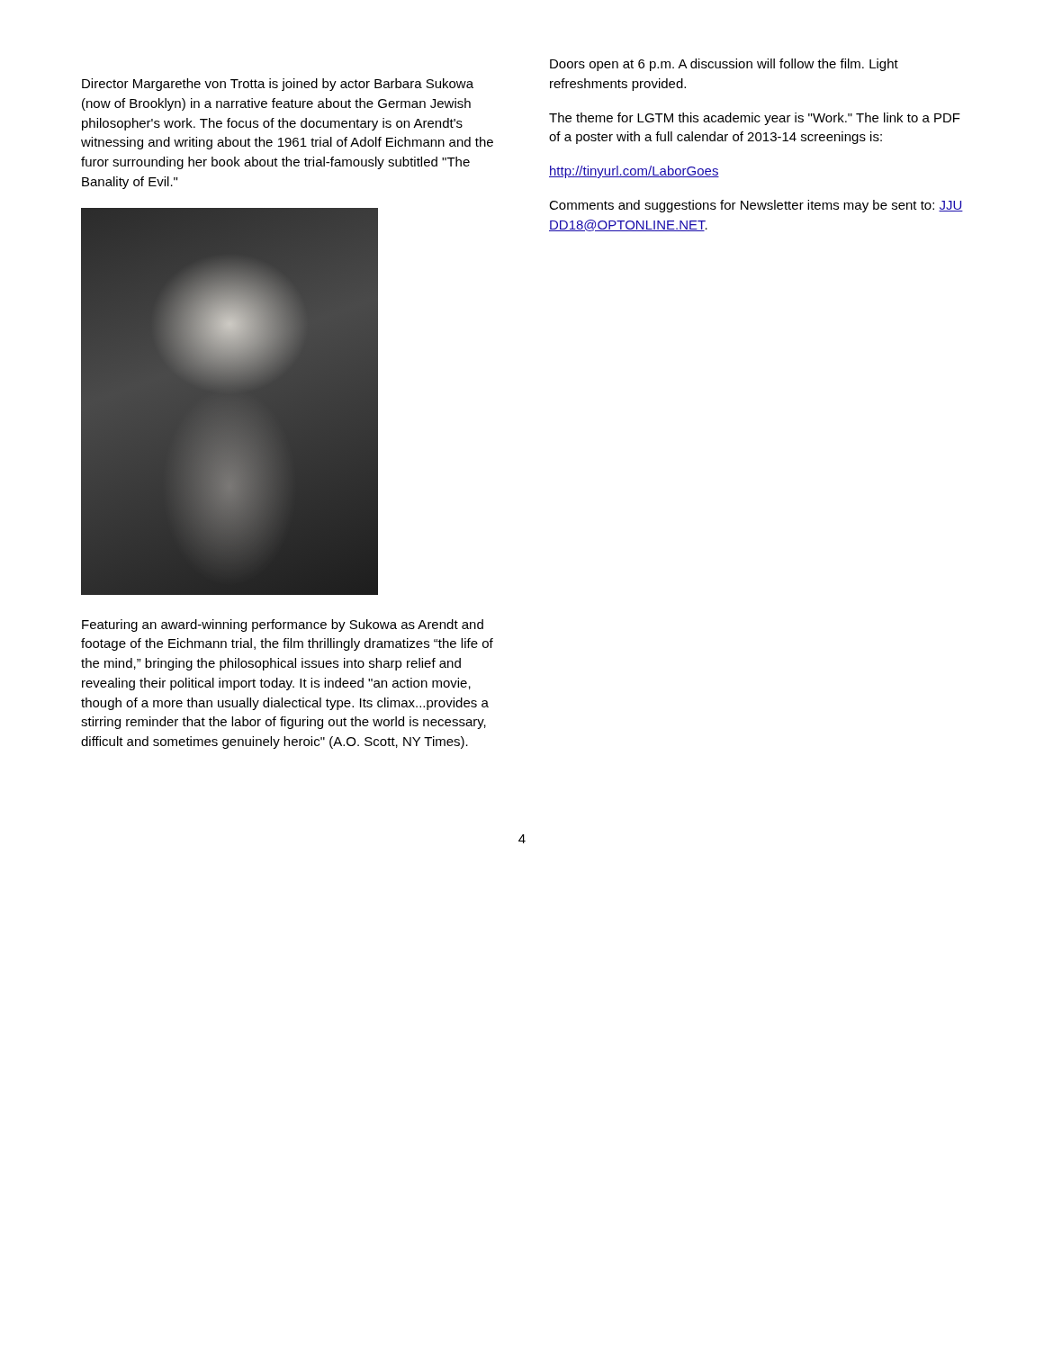Director Margarethe von Trotta is joined by actor Barbara Sukowa (now of Brooklyn) in a narrative feature about the German Jewish philosopher's work. The focus of the documentary is on Arendt's witnessing and writing about the 1961 trial of Adolf Eichmann and the furor surrounding her book about the trial-famously subtitled "The Banality of Evil."
Featuring an award-winning performance by Sukowa as Arendt and footage of the Eichmann trial, the film thrillingly dramatizes “the life of the mind,” bringing the philosophical issues into sharp relief and revealing their political import today. It is indeed "an action movie, though of a more than usually dialectical type. Its climax...provides a stirring reminder that the labor of figuring out the world is necessary, difficult and sometimes genuinely heroic" (A.O. Scott, NY Times).
Doors open at 6 p.m. A discussion will follow the film. Light refreshments provided.
The theme for LGTM this academic year is "Work." The link to a PDF of a poster with a full calendar of 2013-14 screenings is:
http://tinyurl.com/LaborGoes
Comments and suggestions for Newsletter items may be sent to: JJUDD18@OPTONLINE.NET.
4